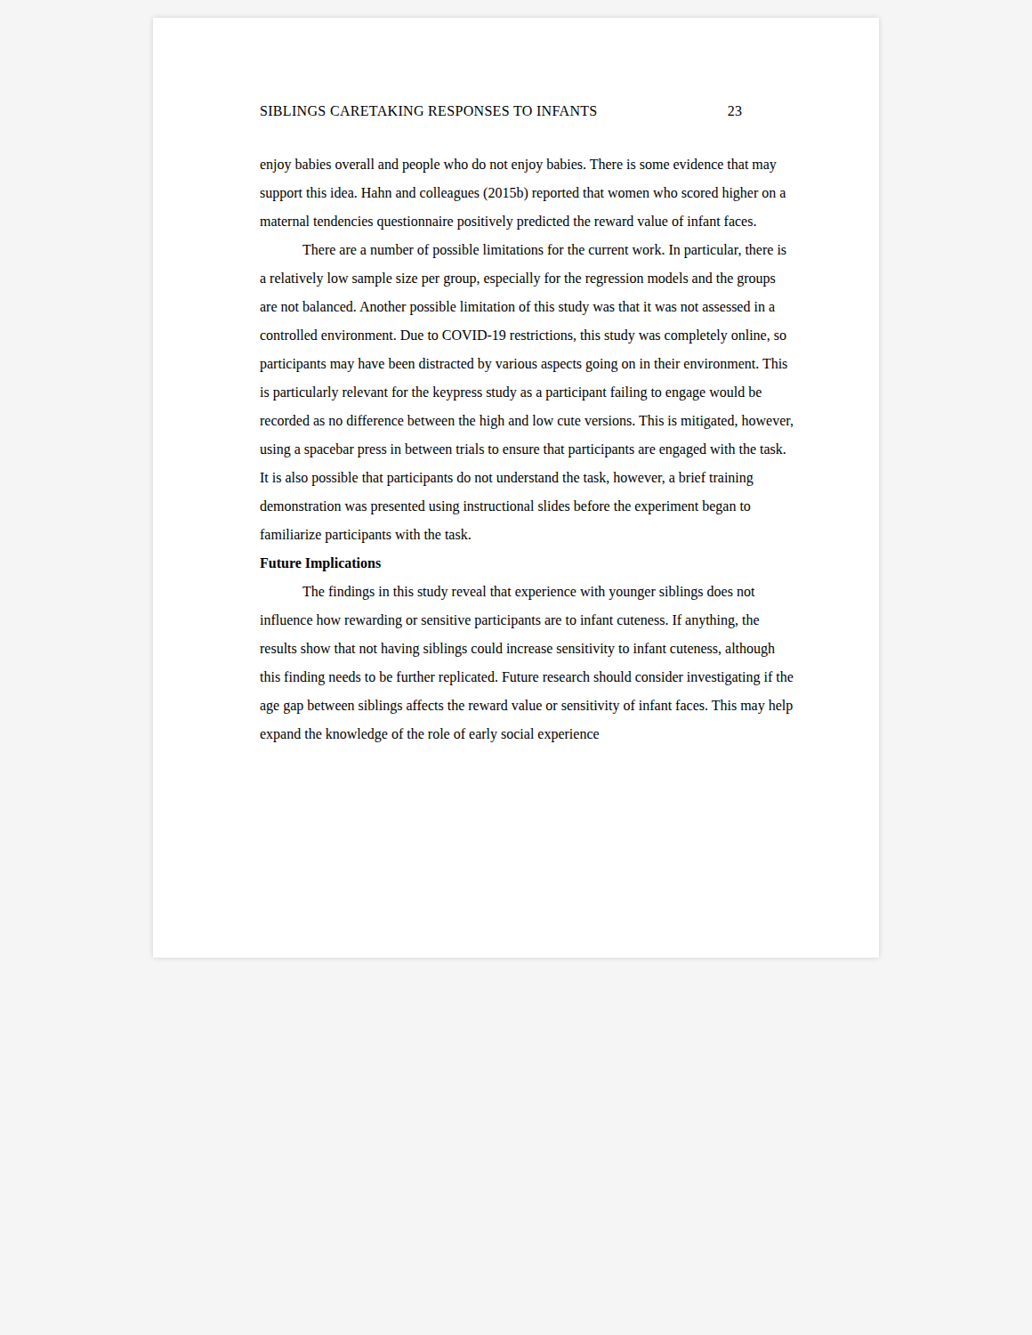Siblings Caretaking Responses to Infants 23
enjoy babies overall and people who do not enjoy babies. There is some evidence that may support this idea. Hahn and colleagues (2015b) reported that women who scored higher on a maternal tendencies questionnaire positively predicted the reward value of infant faces.
There are a number of possible limitations for the current work. In particular, there is a relatively low sample size per group, especially for the regression models and the groups are not balanced. Another possible limitation of this study was that it was not assessed in a controlled environment. Due to COVID-19 restrictions, this study was completely online, so participants may have been distracted by various aspects going on in their environment. This is particularly relevant for the keypress study as a participant failing to engage would be recorded as no difference between the high and low cute versions. This is mitigated, however, using a spacebar press in between trials to ensure that participants are engaged with the task. It is also possible that participants do not understand the task, however, a brief training demonstration was presented using instructional slides before the experiment began to familiarize participants with the task.
Future Implications
The findings in this study reveal that experience with younger siblings does not influence how rewarding or sensitive participants are to infant cuteness. If anything, the results show that not having siblings could increase sensitivity to infant cuteness, although this finding needs to be further replicated. Future research should consider investigating if the age gap between siblings affects the reward value or sensitivity of infant faces. This may help expand the knowledge of the role of early social experience